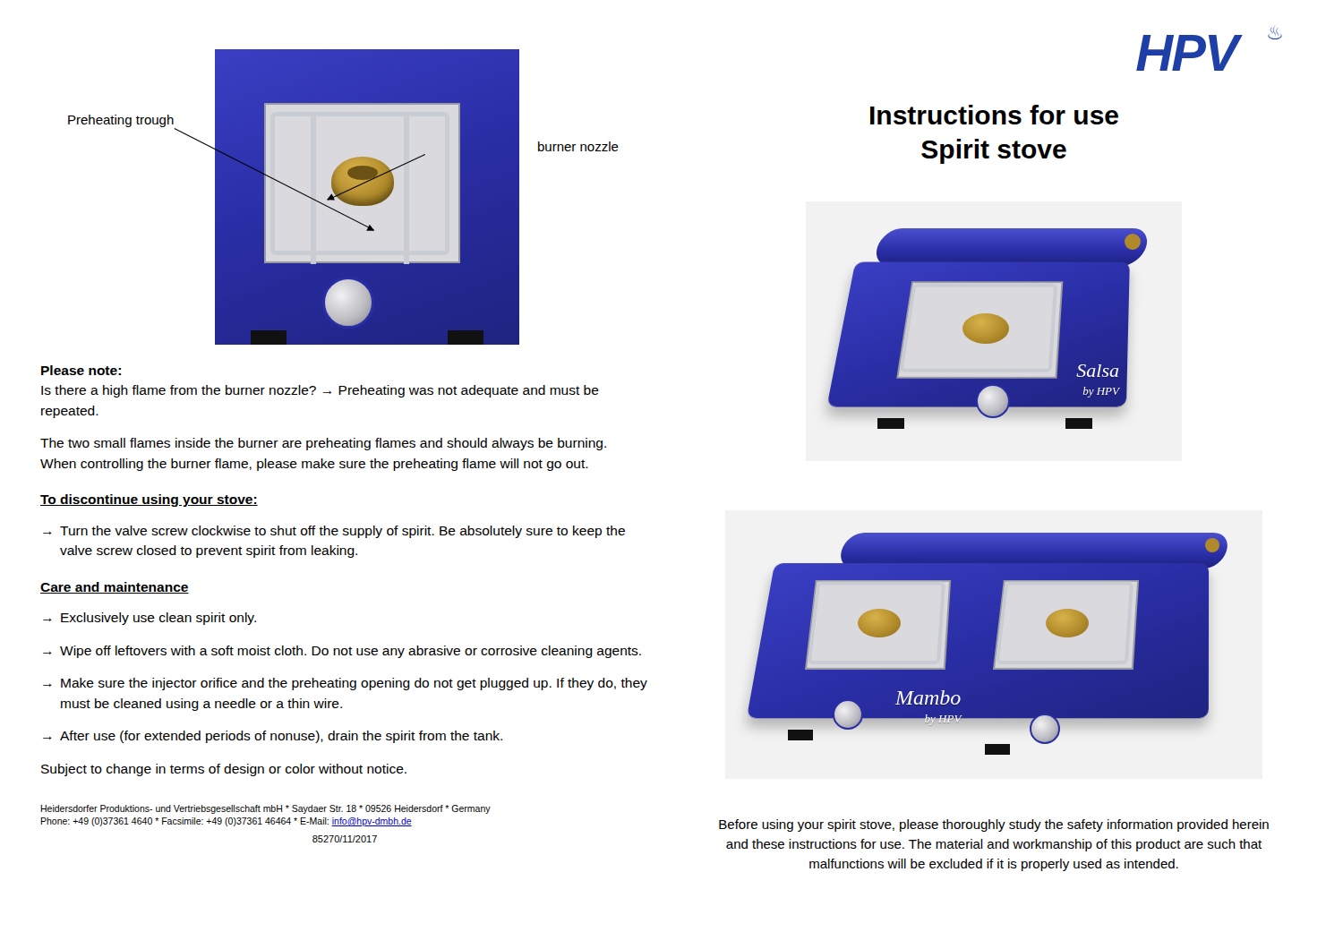Preheating trough
burner nozzle
Please note:
Is there a high flame from the burner nozzle? → Preheating was not adequate and must be repeated.
The two small flames inside the burner are preheating flames and should always be burning.
When controlling the burner flame, please make sure the preheating flame will not go out.
To discontinue using your stove:
Turn the valve screw clockwise to shut off the supply of spirit. Be absolutely sure to keep the valve screw closed to prevent spirit from leaking.
Care and maintenance
Exclusively use clean spirit only.
Wipe off leftovers with a soft moist cloth. Do not use any abrasive or corrosive cleaning agents.
Make sure the injector orifice and the preheating opening do not get plugged up. If they do, they must be cleaned using a needle or a thin wire.
After use (for extended periods of nonuse), drain the spirit from the tank.
Subject to change in terms of design or color without notice.
Heidersdorfer Produktions- und Vertriebsgesellschaft mbH * Saydaer Str. 18 * 09526 Heidersdorf * Germany
Phone: +49 (0)37361 4640 * Facsimile: +49 (0)37361 46464 * E-Mail: info@hpv-dmbh.de
85270/11/2017
♨
HPV
Instructions for use
Spirit stove
Salsaby HPV
Mamboby HPV
Before using your spirit stove, please thoroughly study the safety information provided herein and these instructions for use. The material and workmanship of this product are such that malfunctions will be excluded if it is properly used as intended.